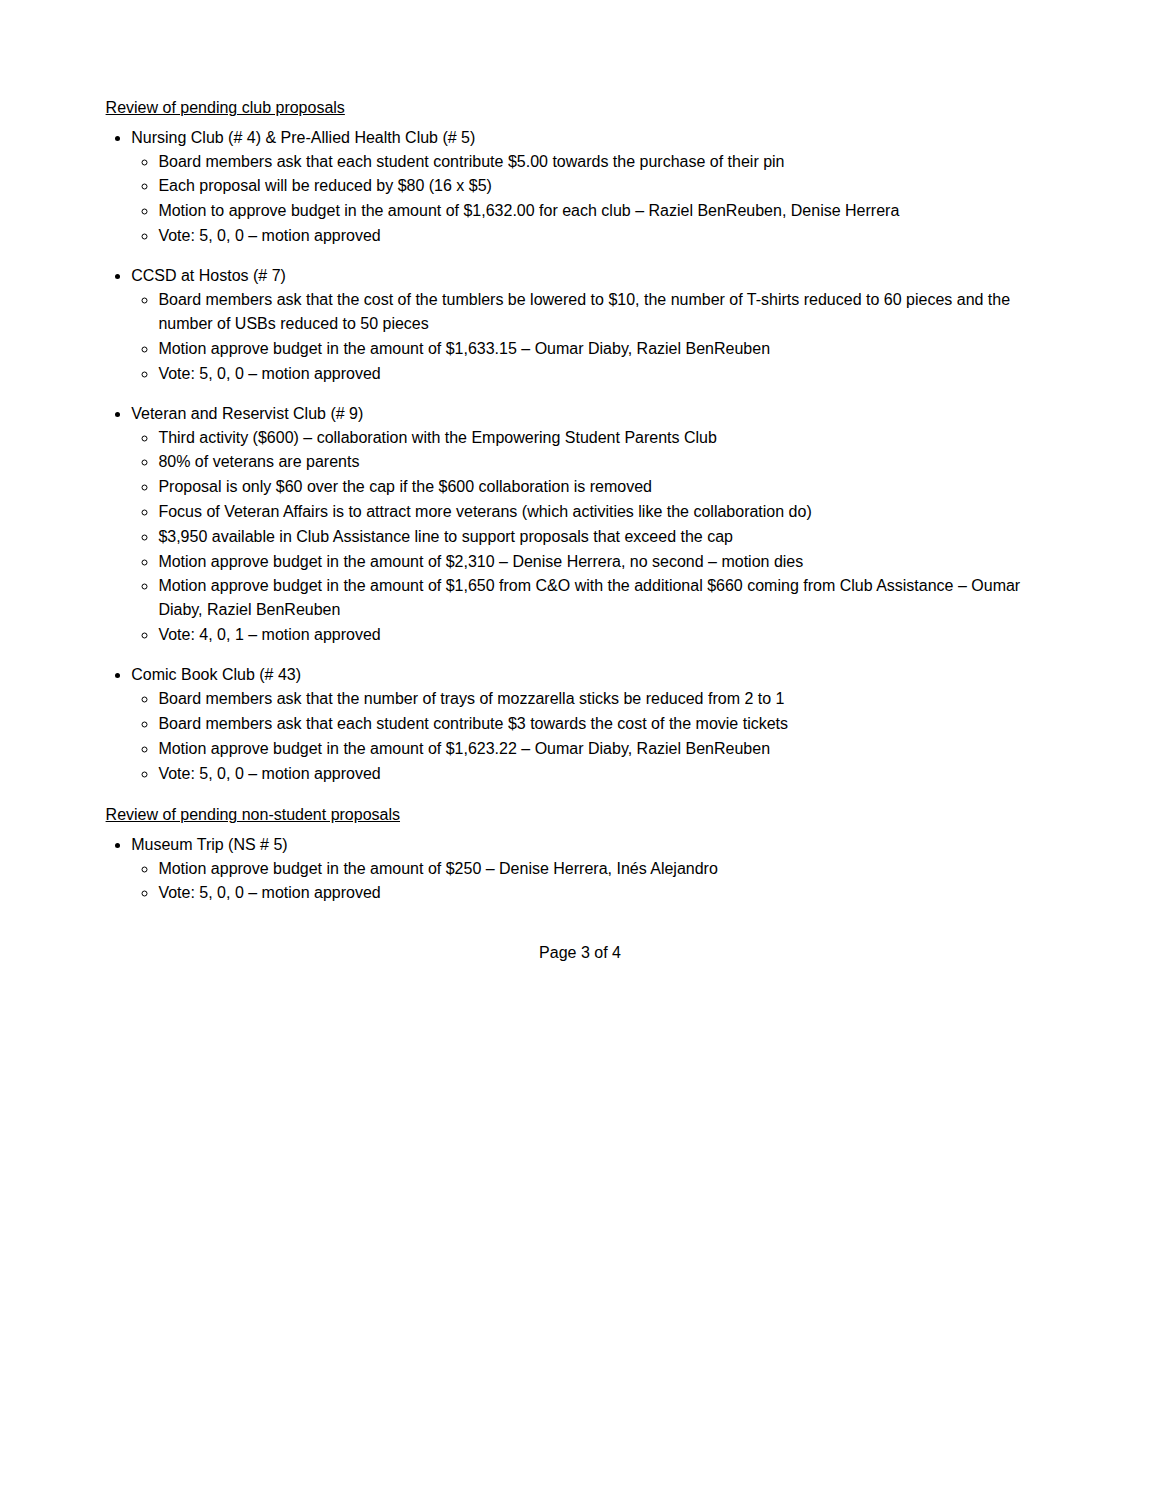Review of pending club proposals
Nursing Club (# 4) & Pre-Allied Health Club (# 5)
Board members ask that each student contribute $5.00 towards the purchase of their pin
Each proposal will be reduced by $80 (16 x $5)
Motion to approve budget in the amount of $1,632.00 for each club – Raziel BenReuben, Denise Herrera
Vote: 5, 0, 0 – motion approved
CCSD at Hostos (# 7)
Board members ask that the cost of the tumblers be lowered to $10, the number of T-shirts reduced to 60 pieces and the number of USBs reduced to 50 pieces
Motion approve budget in the amount of $1,633.15 – Oumar Diaby, Raziel BenReuben
Vote: 5, 0, 0 – motion approved
Veteran and Reservist Club (# 9)
Third activity ($600) – collaboration with the Empowering Student Parents Club
80% of veterans are parents
Proposal is only $60 over the cap if the $600 collaboration is removed
Focus of Veteran Affairs is to attract more veterans (which activities like the collaboration do)
$3,950 available in Club Assistance line to support proposals that exceed the cap
Motion approve budget in the amount of $2,310 – Denise Herrera, no second – motion dies
Motion approve budget in the amount of $1,650 from C&O with the additional $660 coming from Club Assistance – Oumar Diaby, Raziel BenReuben
Vote: 4, 0, 1 – motion approved
Comic Book Club (# 43)
Board members ask that the number of trays of mozzarella sticks be reduced from 2 to 1
Board members ask that each student contribute $3 towards the cost of the movie tickets
Motion approve budget in the amount of $1,623.22 – Oumar Diaby, Raziel BenReuben
Vote: 5, 0, 0 – motion approved
Review of pending non-student proposals
Museum Trip (NS # 5)
Motion approve budget in the amount of $250 – Denise Herrera, Inés Alejandro
Vote: 5, 0, 0 – motion approved
Page 3 of 4